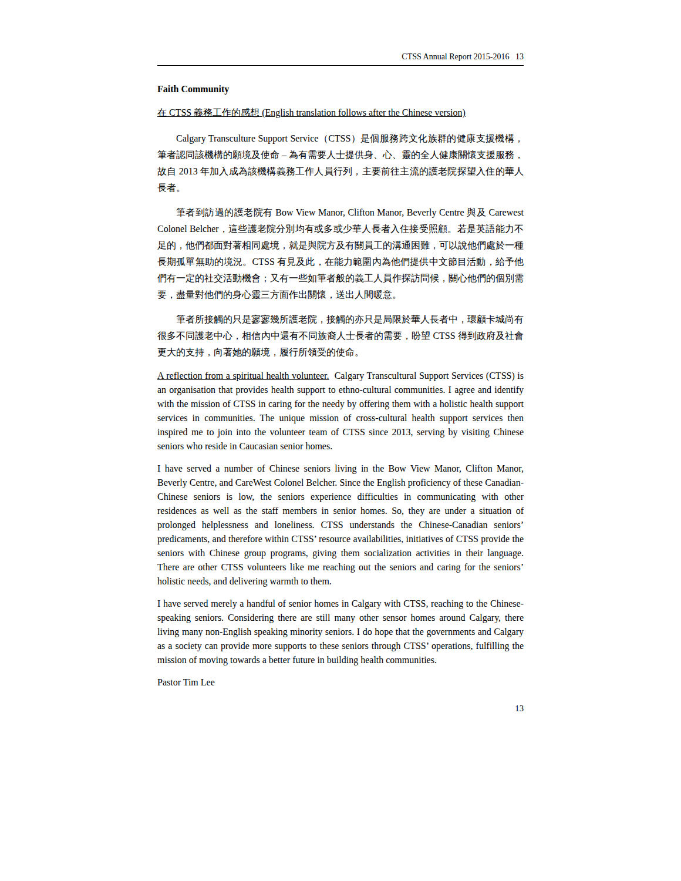CTSS Annual Report 2015-2016 13
Faith Community
在 CTSS 義務工作的感想 (English translation follows after the Chinese version)
Calgary Transculture Support Service（CTSS）是個服務跨文化族群的健康支援機構，筆者認同該機構的願境及使命 – 為有需要人士提供身、心、靈的全人健康關懷支援服務，故自 2013 年加入成為該機構義務工作人員行列，主要前往主流的護老院探望入住的華人長者。
筆者到訪過的護老院有 Bow View Manor, Clifton Manor, Beverly Centre 與及 Carewest Colonel Belcher，這些護老院分別均有或多或少華人長者入住接受照顧。若是英語能力不足的，他們都面對著相同處境，就是與院方及有關員工的溝通困難，可以說他們處於一種長期孤單無助的境況。CTSS 有見及此，在能力範圍內為他們提供中文節目活動，給予他們有一定的社交活動機會；又有一些如筆者般的義工人員作探訪問候，關心他們的個別需要，盡量對他們的身心靈三方面作出關懷，送出人間暖意。
筆者所接觸的只是寥寥幾所護老院，接觸的亦只是局限於華人長者中，環顧卡城尚有很多不同護老中心，相信內中還有不同族裔人士長者的需要，盼望 CTSS 得到政府及社會更大的支持，向著她的願境，履行所領受的使命。
A reflection from a spiritual health volunteer. Calgary Transcultural Support Services (CTSS) is an organisation that provides health support to ethno-cultural communities. I agree and identify with the mission of CTSS in caring for the needy by offering them with a holistic health support services in communities. The unique mission of cross-cultural health support services then inspired me to join into the volunteer team of CTSS since 2013, serving by visiting Chinese seniors who reside in Caucasian senior homes.
I have served a number of Chinese seniors living in the Bow View Manor, Clifton Manor, Beverly Centre, and CareWest Colonel Belcher. Since the English proficiency of these Canadian-Chinese seniors is low, the seniors experience difficulties in communicating with other residences as well as the staff members in senior homes. So, they are under a situation of prolonged helplessness and loneliness. CTSS understands the Chinese-Canadian seniors’ predicaments, and therefore within CTSS’ resource availabilities, initiatives of CTSS provide the seniors with Chinese group programs, giving them socialization activities in their language. There are other CTSS volunteers like me reaching out the seniors and caring for the seniors’ holistic needs, and delivering warmth to them.
I have served merely a handful of senior homes in Calgary with CTSS, reaching to the Chinese-speaking seniors. Considering there are still many other sensor homes around Calgary, there living many non-English speaking minority seniors. I do hope that the governments and Calgary as a society can provide more supports to these seniors through CTSS’ operations, fulfilling the mission of moving towards a better future in building health communities.
Pastor Tim Lee
13